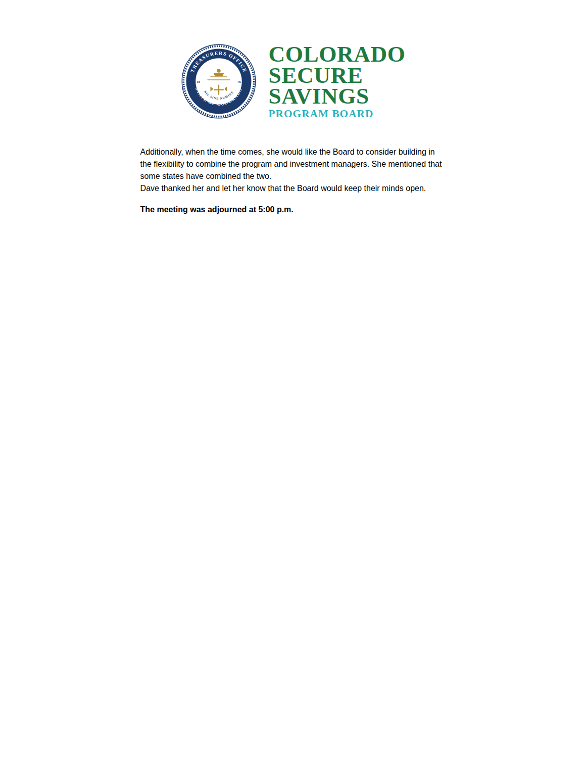TREASURERS OFFICE STATE OF COLORADO 18 76 NIL SINE NUMINE
Colorado
Secure
Savings
Program Board
Additionally, when the time comes, she would like the Board to consider building in the flexibility to combine the program and investment managers. She mentioned that some states have combined the two.
Dave thanked her and let her know that the Board would keep their minds open.
The meeting was adjourned at 5:00 p.m.